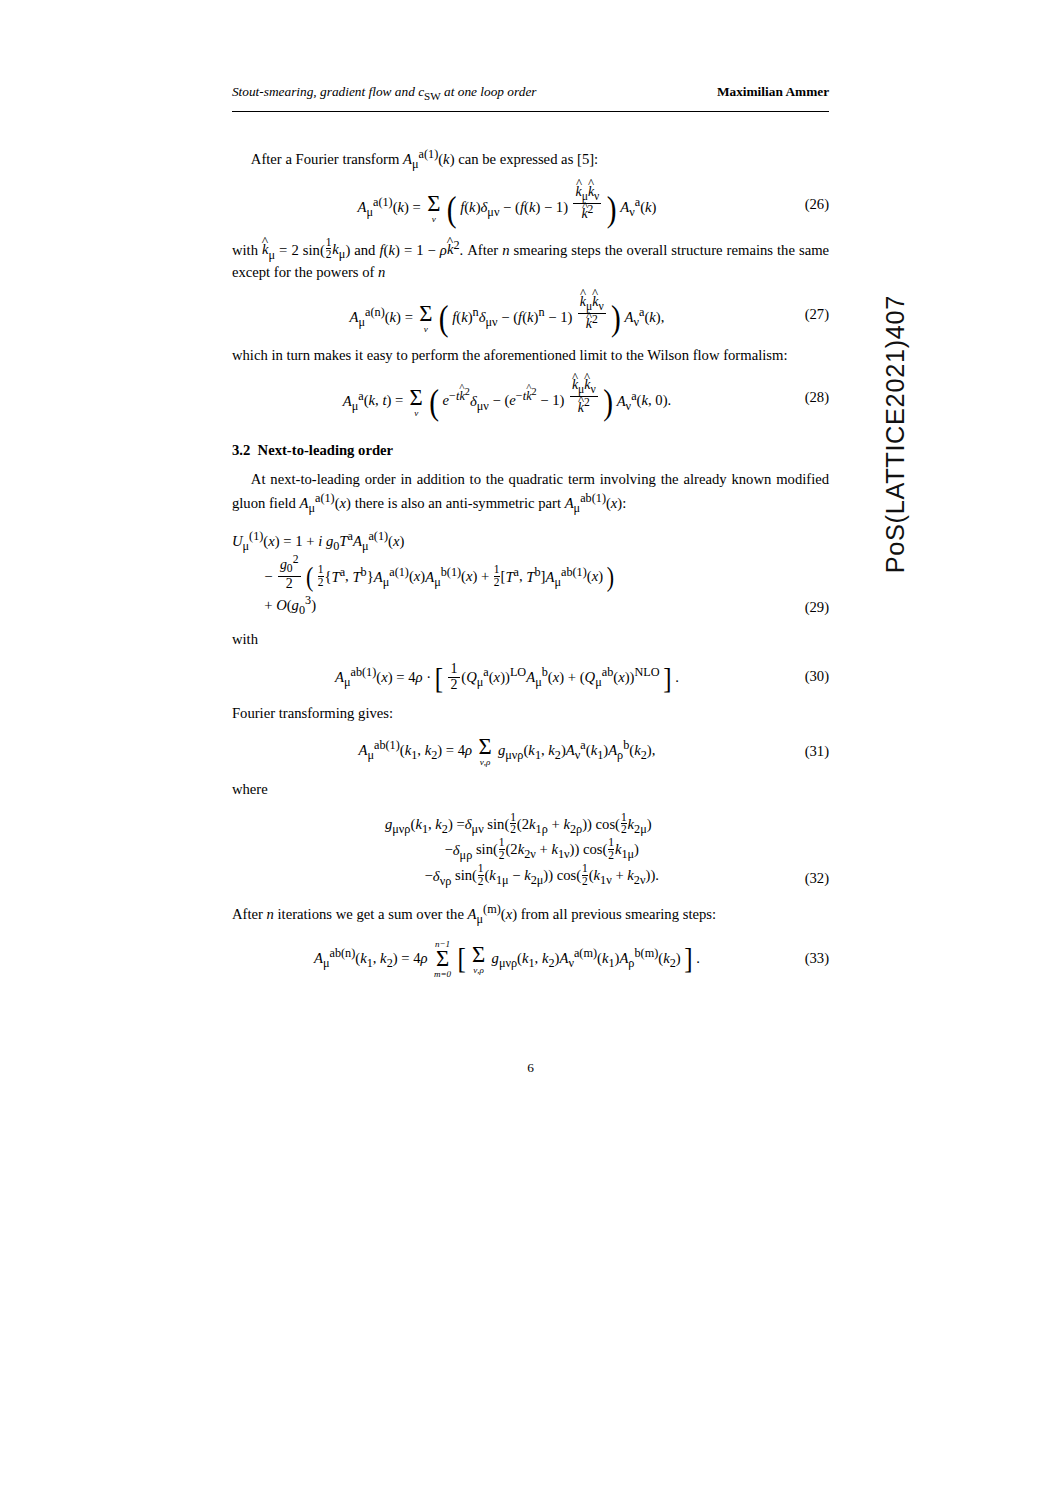Stout-smearing, gradient flow and cSW at one loop order
Maximilian Ammer
PoS(LATTICE2021)407
After a Fourier transform Aμa(1)(k) can be expressed as [5]:
Aμa(1)(k) = Σν ( f(k)δμν − (f(k) − 1) kμkν k2 ) Aνa(k)
(26)
with kμ = 2 sin(12 kμ) and f(k) = 1 − ρk2. After n smearing steps the overall structure remains the same except for the powers of n
Aμa(n)(k) = Σν ( f(k)nδμν − (f(k)n − 1) kμkν k2 ) Aνa(k),
(27)
which in turn makes it easy to perform the aforementioned limit to the Wilson flow formalism:
Aμa(k, t) = Σν ( e−tk2δμν − (e−tk2 − 1) kμkν k2 ) Aνa(k, 0).
(28)
3.2 Next-to-leading order
At next-to-leading order in addition to the quadratic term involving the already known modified gluon field Aμa(1)(x) there is also an anti-symmetric part Aμab(1)(x):
Uμ(1)(x) = 1 + i g0TaAμa(1)(x) − g022 ( 12{Ta, Tb}Aμa(1)(x)Aμb(1)(x) + 12[Ta, Tb]Aμab(1)(x) ) + O(g03)
(29)
with
Aμab(1)(x) = 4ρ · [ 12(Qμa(x))LOAμb(x) + (Qμab(x))NLO ] .
(30)
Fourier transforming gives:
Aμab(1)(k1, k2) = 4ρ Σν,ρ gμνρ(k1, k2)Aνa(k1)Aρb(k2),
(31)
where
gμνρ(k1, k2) =δμν sin(12(2k1ρ + k2ρ)) cos(12 k2μ) −δμρ sin(12(2k2ν + k1ν)) cos(12 k1μ) −δνρ sin(12(k1μ − k2μ)) cos(12(k1ν + k2ν)).
(32)
After n iterations we get a sum over the Aμ(m)(x) from all previous smearing steps:
Aμab(n)(k1, k2) = 4ρ n−1 Σm=0 [ Σν,ρ gμνρ(k1, k2)Aνa(m)(k1)Aρb(m)(k2) ] .
(33)
6